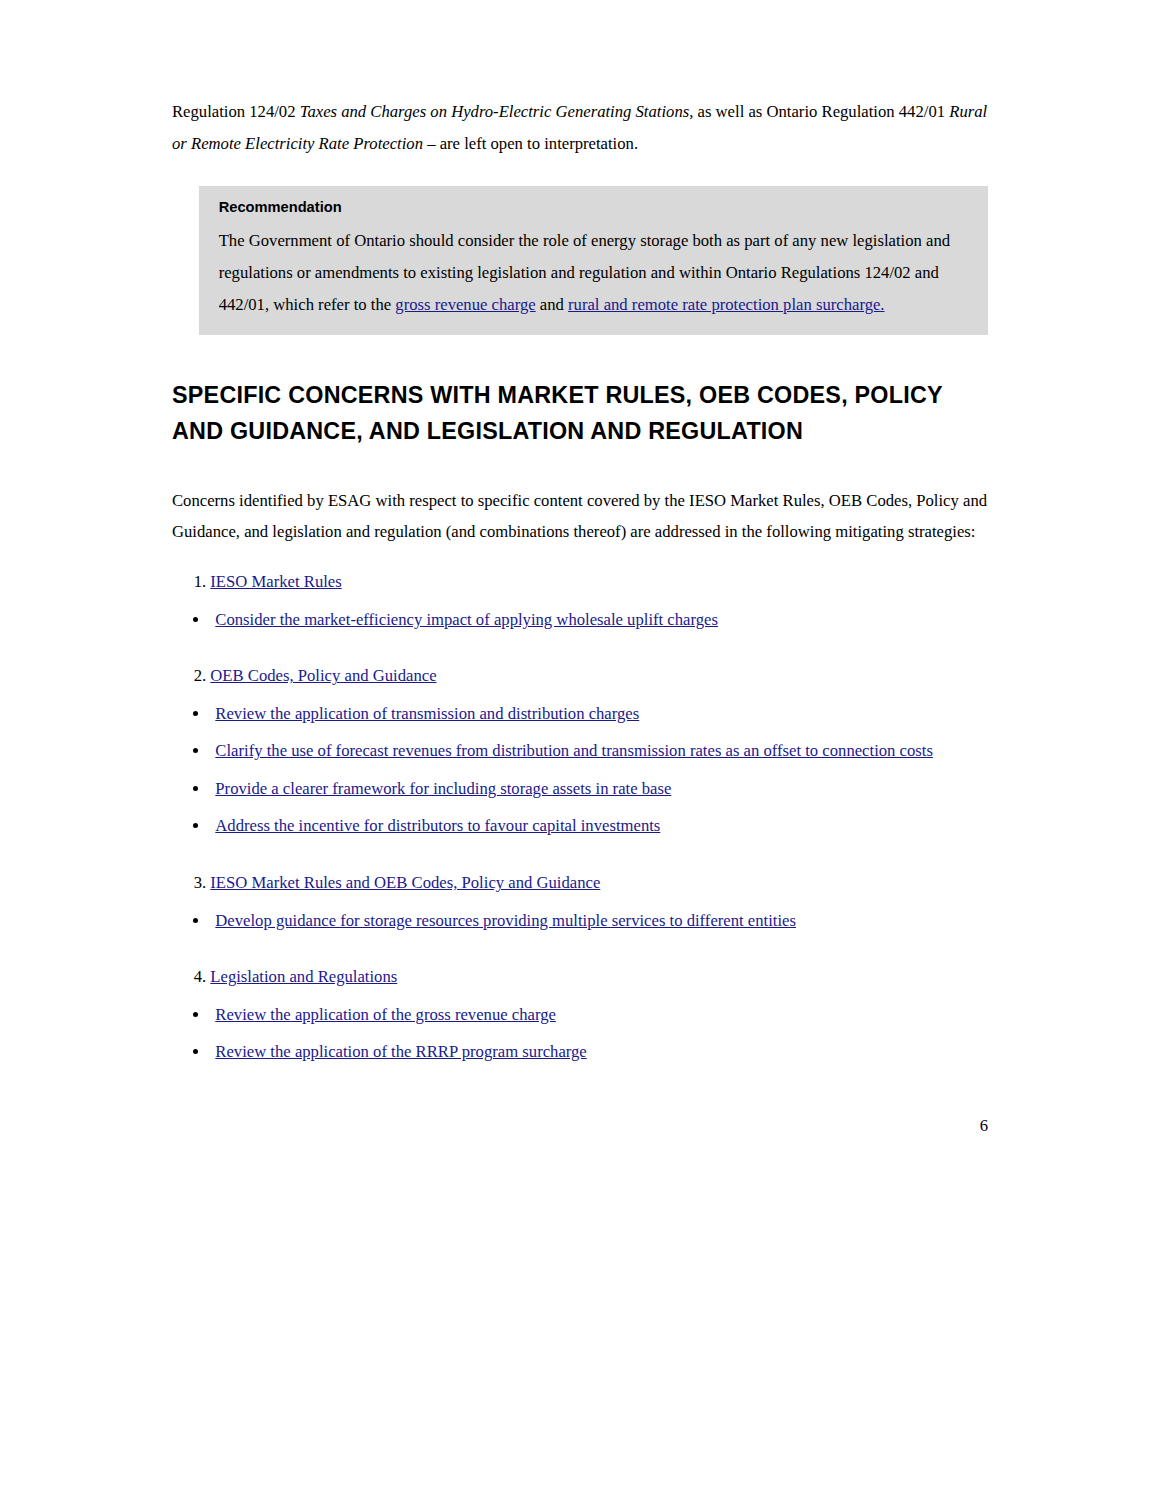Regulation 124/02 Taxes and Charges on Hydro-Electric Generating Stations, as well as Ontario Regulation 442/01 Rural or Remote Electricity Rate Protection – are left open to interpretation.
Recommendation
The Government of Ontario should consider the role of energy storage both as part of any new legislation and regulations or amendments to existing legislation and regulation and within Ontario Regulations 124/02 and 442/01, which refer to the gross revenue charge and rural and remote rate protection plan surcharge.
SPECIFIC CONCERNS WITH MARKET RULES, OEB CODES, POLICY AND GUIDANCE, AND LEGISLATION AND REGULATION
Concerns identified by ESAG with respect to specific content covered by the IESO Market Rules, OEB Codes, Policy and Guidance, and legislation and regulation (and combinations thereof) are addressed in the following mitigating strategies:
IESO Market Rules
Consider the market-efficiency impact of applying wholesale uplift charges
OEB Codes, Policy and Guidance
Review the application of transmission and distribution charges
Clarify the use of forecast revenues from distribution and transmission rates as an offset to connection costs
Provide a clearer framework for including storage assets in rate base
Address the incentive for distributors to favour capital investments
IESO Market Rules and OEB Codes, Policy and Guidance
Develop guidance for storage resources providing multiple services to different entities
Legislation and Regulations
Review the application of the gross revenue charge
Review the application of the RRRP program surcharge
6